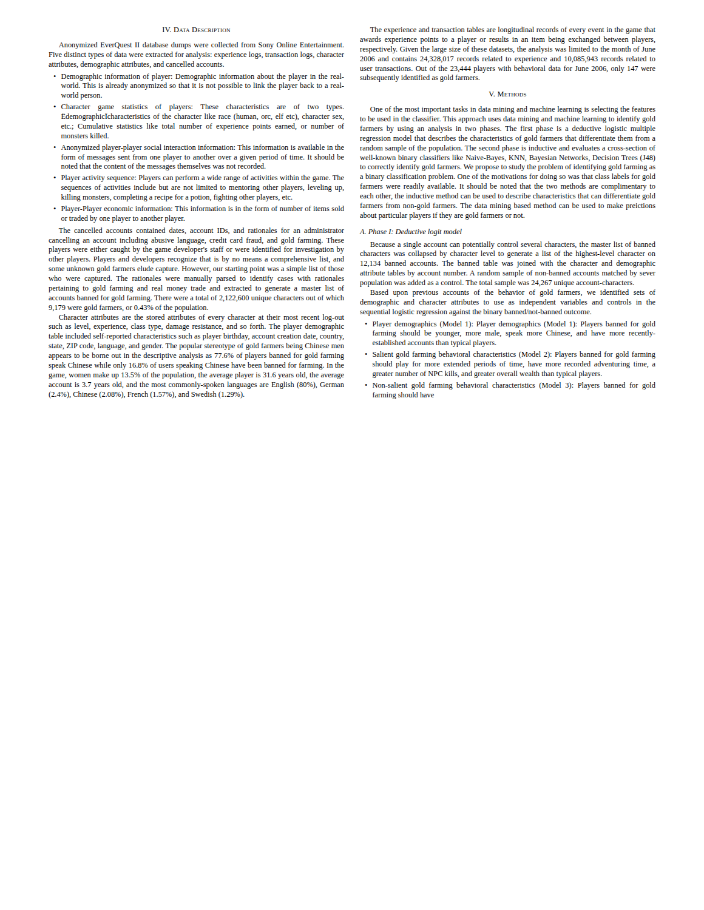IV. Data Description
Anonymized EverQuest II database dumps were collected from Sony Online Entertainment. Five distinct types of data were extracted for analysis: experience logs, transaction logs, character attributes, demographic attributes, and cancelled accounts.
Demographic information of player: Demographic information about the player in the real-world. This is already anonymized so that it is not possible to link the player back to a real-world person.
Character game statistics of players: These characteristics are of two types. ËdemographicÏcharacteristics of the character like race (human, orc, elf etc), character sex, etc.; Cumulative statistics like total number of experience points earned, or number of monsters killed.
Anonymized player-player social interaction information: This information is available in the form of messages sent from one player to another over a given period of time. It should be noted that the content of the messages themselves was not recorded.
Player activity sequence: Players can perform a wide range of activities within the game. The sequences of activities include but are not limited to mentoring other players, leveling up, killing monsters, completing a recipe for a potion, fighting other players, etc.
Player-Player economic information: This information is in the form of number of items sold or traded by one player to another player.
The cancelled accounts contained dates, account IDs, and rationales for an administrator cancelling an account including abusive language, credit card fraud, and gold farming. These players were either caught by the game developer's staff or were identified for investigation by other players. Players and developers recognize that is by no means a comprehensive list, and some unknown gold farmers elude capture. However, our starting point was a simple list of those who were captured. The rationales were manually parsed to identify cases with rationales pertaining to gold farming and real money trade and extracted to generate a master list of accounts banned for gold farming. There were a total of 2,122,600 unique characters out of which 9,179 were gold farmers, or 0.43% of the population.
Character attributes are the stored attributes of every character at their most recent log-out such as level, experience, class type, damage resistance, and so forth. The player demographic table included self-reported characteristics such as player birthday, account creation date, country, state, ZIP code, language, and gender. The popular stereotype of gold farmers being Chinese men appears to be borne out in the descriptive analysis as 77.6% of players banned for gold farming speak Chinese while only 16.8% of users speaking Chinese have been banned for farming. In the game, women make up 13.5% of the population, the average player is 31.6 years old, the average account is 3.7 years old, and the most commonly-spoken languages are English (80%), German (2.4%), Chinese (2.08%), French (1.57%), and Swedish (1.29%).
The experience and transaction tables are longitudinal records of every event in the game that awards experience points to a player or results in an item being exchanged between players, respectively. Given the large size of these datasets, the analysis was limited to the month of June 2006 and contains 24,328,017 records related to experience and 10,085,943 records related to user transactions. Out of the 23,444 players with behavioral data for June 2006, only 147 were subsequently identified as gold farmers.
V. Methods
One of the most important tasks in data mining and machine learning is selecting the features to be used in the classifier. This approach uses data mining and machine learning to identify gold farmers by using an analysis in two phases. The first phase is a deductive logistic multiple regression model that describes the characteristics of gold farmers that differentiate them from a random sample of the population. The second phase is inductive and evaluates a cross-section of well-known binary classifiers like Naive-Bayes, KNN, Bayesian Networks, Decision Trees (J48) to correctly identify gold farmers. We propose to study the problem of identifying gold farming as a binary classification problem. One of the motivations for doing so was that class labels for gold farmers were readily available. It should be noted that the two methods are complimentary to each other, the inductive method can be used to describe characteristics that can differentiate gold farmers from non-gold farmers. The data mining based method can be used to make preictions about particular players if they are gold farmers or not.
A. Phase I: Deductive logit model
Because a single account can potentially control several characters, the master list of banned characters was collapsed by character level to generate a list of the highest-level character on 12,134 banned accounts. The banned table was joined with the character and demographic attribute tables by account number. A random sample of non-banned accounts matched by sever population was added as a control. The total sample was 24,267 unique account-characters.
Based upon previous accounts of the behavior of gold farmers, we identified sets of demographic and character attributes to use as independent variables and controls in the sequential logistic regression against the binary banned/not-banned outcome.
Player demographics (Model 1): Player demographics (Model 1): Players banned for gold farming should be younger, more male, speak more Chinese, and have more recently-established accounts than typical players.
Salient gold farming behavioral characteristics (Model 2): Players banned for gold farming should play for more extended periods of time, have more recorded adventuring time, a greater number of NPC kills, and greater overall wealth than typical players.
Non-salient gold farming behavioral characteristics (Model 3): Players banned for gold farming should have